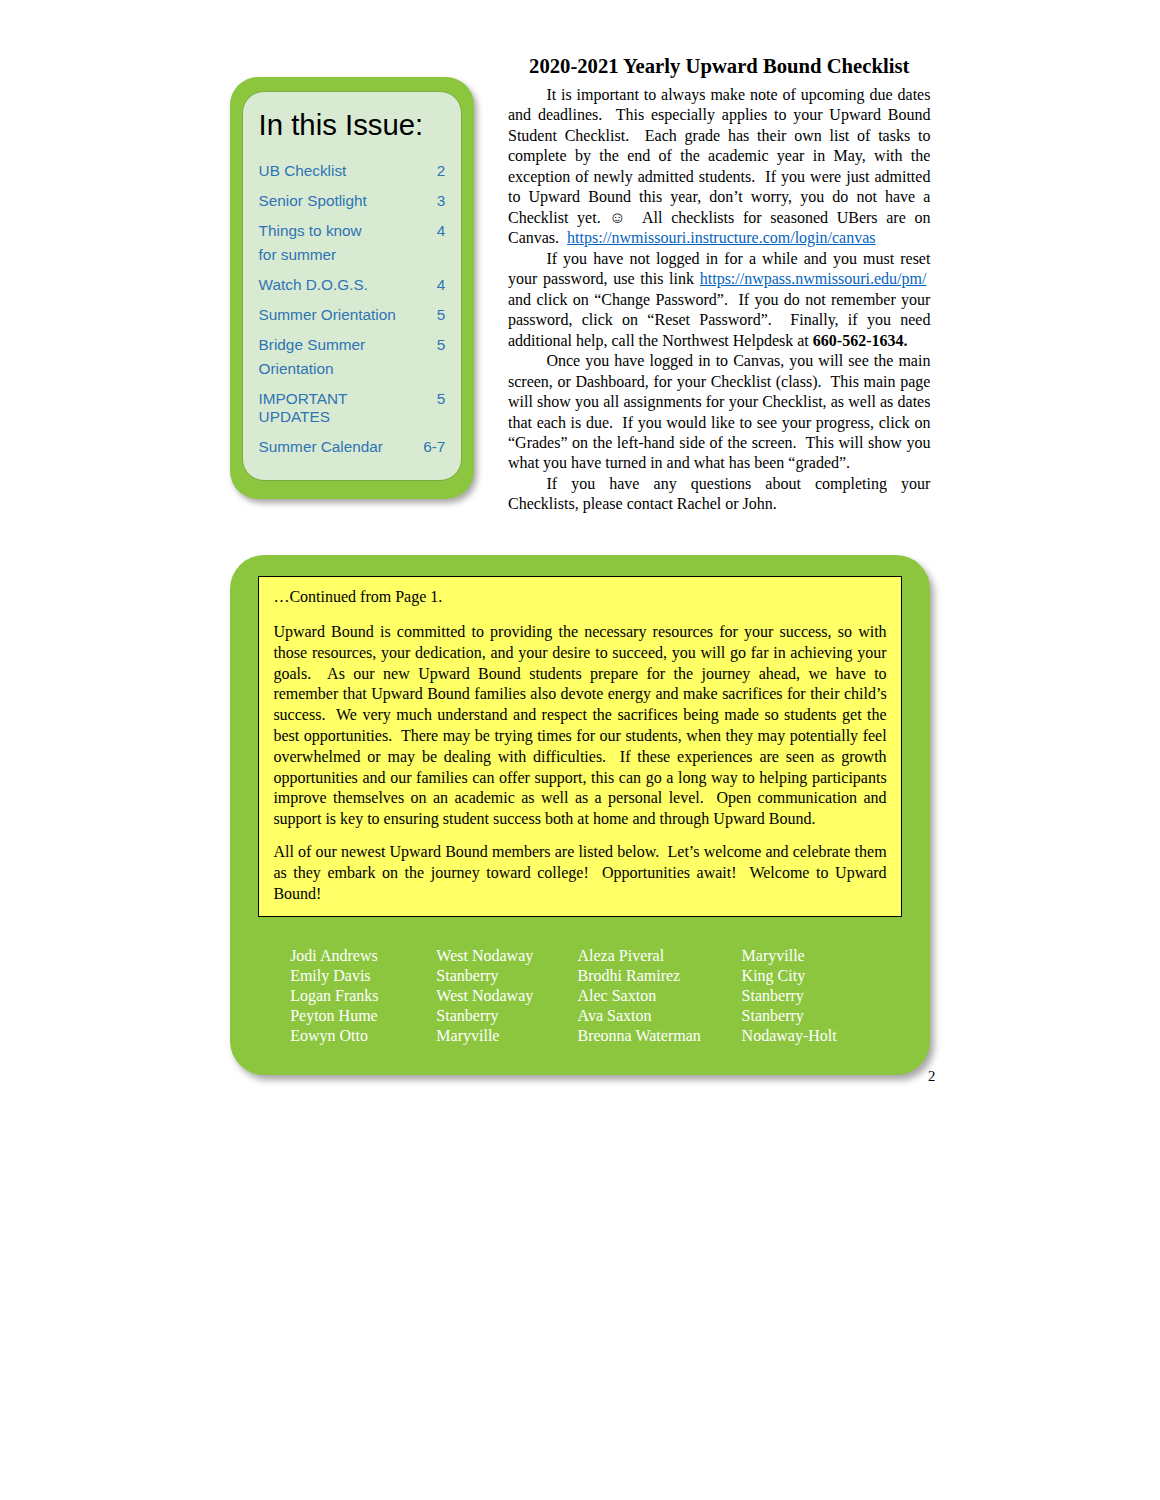In this Issue:
| UB Checklist | 2 |
| Senior Spotlight | 3 |
| Things to know | 4 |
| for summer | |
| Watch D.O.G.S. | 4 |
| Summer Orientation | 5 |
| Bridge Summer | 5 |
| Orientation | |
| IMPORTANT UPDATES | 5 |
| Summer Calendar | 6-7 |
2020-2021 Yearly Upward Bound Checklist
It is important to always make note of upcoming due dates and deadlines. This especially applies to your Upward Bound Student Checklist. Each grade has their own list of tasks to complete by the end of the academic year in May, with the exception of newly admitted students. If you were just admitted to Upward Bound this year, don’t worry, you do not have a Checklist yet. ☺ All checklists for seasoned UBers are on Canvas. https://nwmissouri.instructure.com/login/canvas
If you have not logged in for a while and you must reset your password, use this link https://nwpass.nwmissouri.edu/pm/ and click on “Change Password”. If you do not remember your password, click on “Reset Password”. Finally, if you need additional help, call the Northwest Helpdesk at 660-562-1634.
Once you have logged in to Canvas, you will see the main screen, or Dashboard, for your Checklist (class). This main page will show you all assignments for your Checklist, as well as dates that each is due. If you would like to see your progress, click on “Grades” on the left-hand side of the screen. This will show you what you have turned in and what has been “graded”.
If you have any questions about completing your Checklists, please contact Rachel or John.
…Continued from Page 1.
Upward Bound is committed to providing the necessary resources for your success, so with those resources, your dedication, and your desire to succeed, you will go far in achieving your goals. As our new Upward Bound students prepare for the journey ahead, we have to remember that Upward Bound families also devote energy and make sacrifices for their child’s success. We very much understand and respect the sacrifices being made so students get the best opportunities. There may be trying times for our students, when they may potentially feel overwhelmed or may be dealing with difficulties. If these experiences are seen as growth opportunities and our families can offer support, this can go a long way to helping participants improve themselves on an academic as well as a personal level. Open communication and support is key to ensuring student success both at home and through Upward Bound.
All of our newest Upward Bound members are listed below. Let’s welcome and celebrate them as they embark on the journey toward college! Opportunities await! Welcome to Upward Bound!
| Jodi Andrews | West Nodaway | Aleza Piveral | Maryville |
| Emily Davis | Stanberry | Brodhi Ramirez | King City |
| Logan Franks | West Nodaway | Alec Saxton | Stanberry |
| Peyton Hume | Stanberry | Ava Saxton | Stanberry |
| Eowyn Otto | Maryville | Breonna Waterman | Nodaway-Holt |
2